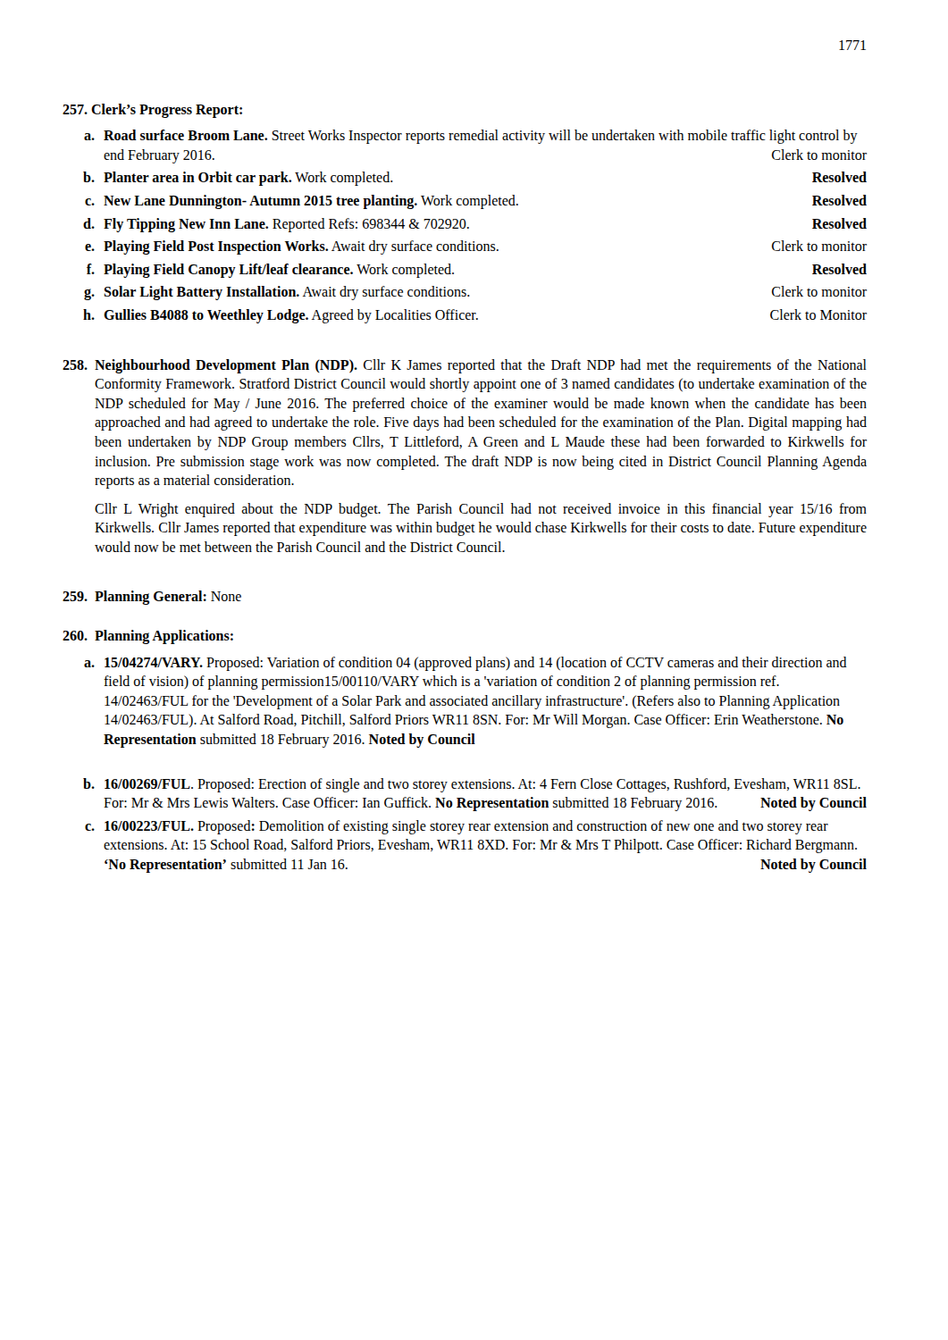1771
257. Clerk’s Progress Report:
Road surface Broom Lane. Street Works Inspector reports remedial activity will be undertaken with mobile traffic light control by end February 2016. Clerk to monitor
Planter area in Orbit car park. Work completed. Resolved
New Lane Dunnington- Autumn 2015 tree planting. Work completed. Resolved
Fly Tipping New Inn Lane. Reported Refs: 698344 & 702920. Resolved
Playing Field Post Inspection Works. Await dry surface conditions. Clerk to monitor
Playing Field Canopy Lift/leaf clearance. Work completed. Resolved
Solar Light Battery Installation. Await dry surface conditions. Clerk to monitor
Gullies B4088 to Weethley Lodge. Agreed by Localities Officer. Clerk to Monitor
258.
Neighbourhood Development Plan (NDP). Cllr K James reported that the Draft NDP had met the requirements of the National Conformity Framework. Stratford District Council would shortly appoint one of 3 named candidates (to undertake examination of the NDP scheduled for May / June 2016. The preferred choice of the examiner would be made known when the candidate has been approached and had agreed to undertake the role. Five days had been scheduled for the examination of the Plan. Digital mapping had been undertaken by NDP Group members Cllrs, T Littleford, A Green and L Maude these had been forwarded to Kirkwells for inclusion. Pre submission stage work was now completed. The draft NDP is now being cited in District Council Planning Agenda reports as a material consideration.
Cllr L Wright enquired about the NDP budget. The Parish Council had not received invoice in this financial year 15/16 from Kirkwells. Cllr James reported that expenditure was within budget he would chase Kirkwells for their costs to date. Future expenditure would now be met between the Parish Council and the District Council.
259. Planning General: None
260. Planning Applications:
15/04274/VARY. Proposed: Variation of condition 04 (approved plans) and 14 (location of CCTV cameras and their direction and field of vision) of planning permission15/00110/VARY which is a 'variation of condition 2 of planning permission ref. 14/02463/FUL for the 'Development of a Solar Park and associated ancillary infrastructure'. (Refers also to Planning Application 14/02463/FUL). At Salford Road, Pitchill, Salford Priors WR11 8SN. For: Mr Will Morgan. Case Officer: Erin Weatherstone. No Representation submitted 18 February 2016. Noted by Council
16/00269/FUL. Proposed: Erection of single and two storey extensions. At: 4 Fern Close Cottages, Rushford, Evesham, WR11 8SL. For: Mr & Mrs Lewis Walters. Case Officer: Ian Guffick. No Representation submitted 18 February 2016. Noted by Council
16/00223/FUL. Proposed: Demolition of existing single storey rear extension and construction of new one and two storey rear extensions. At: 15 School Road, Salford Priors, Evesham, WR11 8XD. For: Mr & Mrs T Philpott. Case Officer: Richard Bergmann.
‘No Representation’ submitted 11 Jan 16. Noted by Council